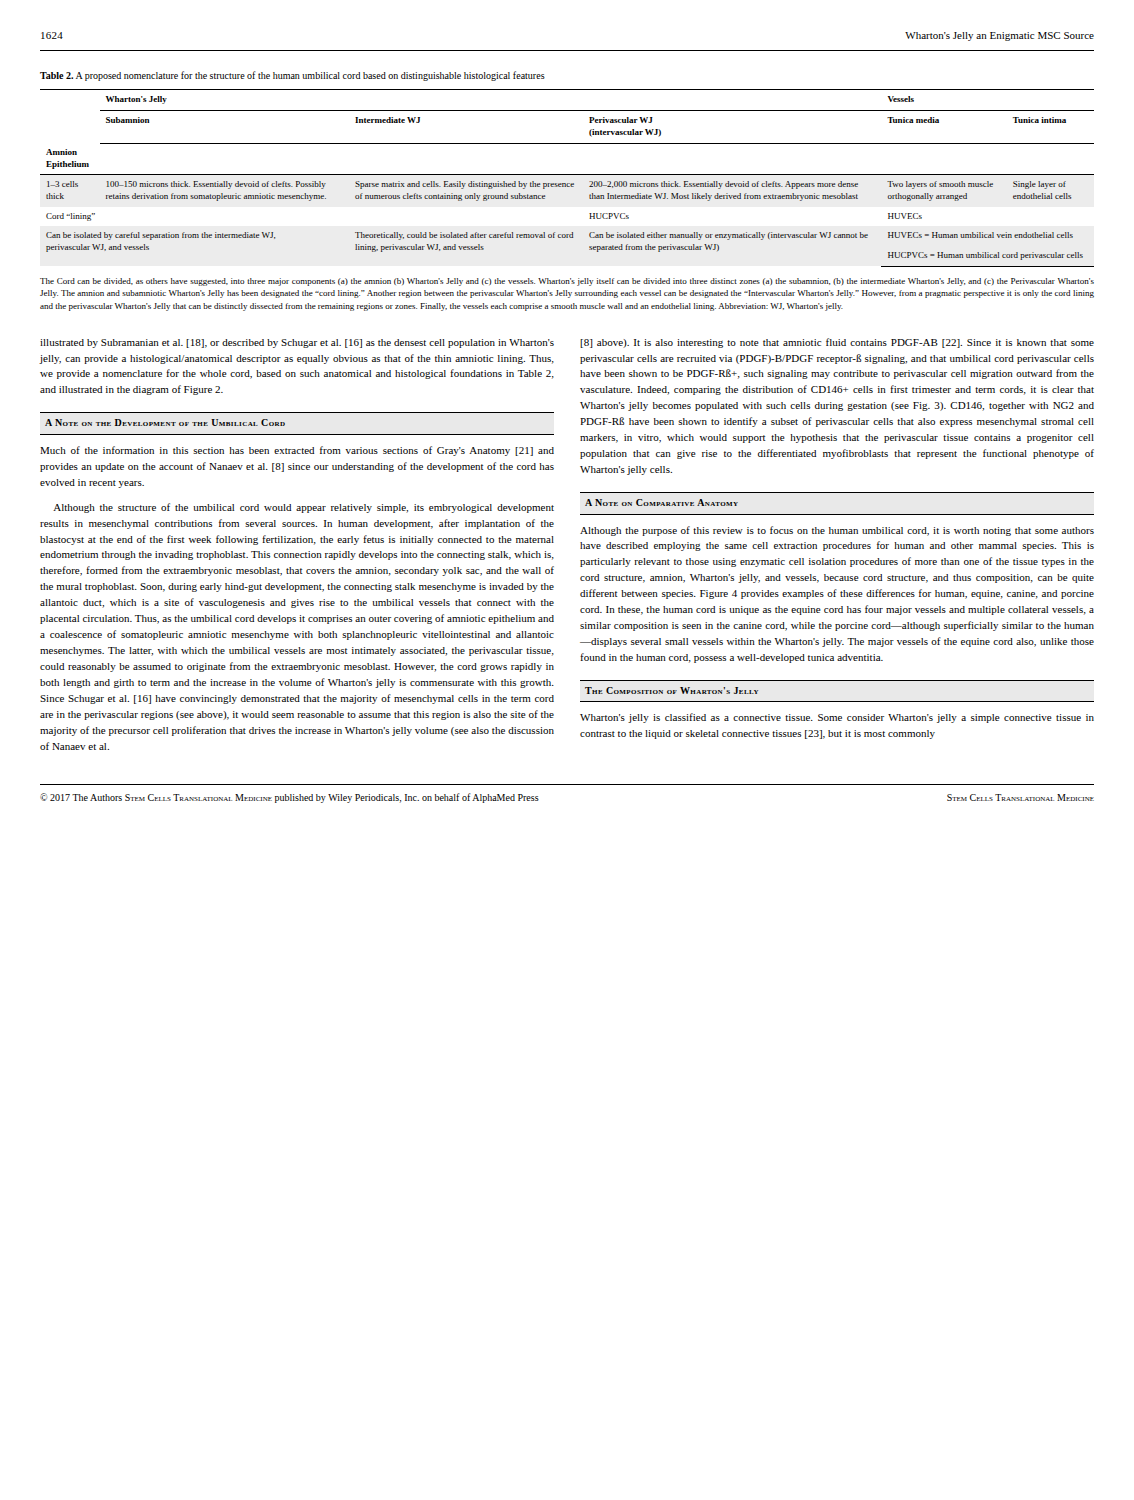1624
Wharton's Jelly an Enigmatic MSC Source
Table 2. A proposed nomenclature for the structure of the human umbilical cord based on distinguishable histological features
| | Wharton's Jelly | Vessels |
| --- | --- | --- |
| Subamnion | Intermediate WJ | Perivascular WJ (intervascular WJ) | Tunica media | Tunica intima |
| Amnion Epithelium | |
| 1–3 cells thick | 100–150 microns thick. Essentially devoid of clefts. Possibly retains derivation from somatopleuric amniotic mesenchyme. | Sparse matrix and cells. Easily distinguished by the presence of numerous clefts containing only ground substance | 200–2,000 microns thick. Essentially devoid of clefts. Appears more dense than Intermediate WJ. Most likely derived from extraembryonic mesoblast | Two layers of smooth muscle orthogonally arranged | Single layer of endothelial cells |
| Cord “lining” | HUCPVCs | HUVECs |
| Can be isolated by careful separation from the intermediate WJ, perivascular WJ, and vessels | Theoretically, could be isolated after careful removal of cord lining, perivascular WJ, and vessels | Can be isolated either manually or enzymatically (intervascular WJ cannot be separated from the perivascular WJ) | HUVECs = Human umbilical vein endothelial cells |
| HUCPVCs = Human umbilical cord perivascular cells |
The Cord can be divided, as others have suggested, into three major components (a) the amnion (b) Wharton's Jelly and (c) the vessels. Wharton's jelly itself can be divided into three distinct zones (a) the subamnion, (b) the intermediate Wharton's Jelly, and (c) the Perivascular Wharton's Jelly. The amnion and subamniotic Wharton's Jelly has been designated the “cord lining.” Another region between the perivascular Wharton's Jelly surrounding each vessel can be designated the “Intervascular Wharton's Jelly.” However, from a pragmatic perspective it is only the cord lining and the perivascular Wharton's Jelly that can be distinctly dissected from the remaining regions or zones. Finally, the vessels each comprise a smooth muscle wall and an endothelial lining. Abbreviation: WJ, Wharton's jelly.
illustrated by Subramanian et al. [18], or described by Schugar et al. [16] as the densest cell population in Wharton's jelly, can provide a histological/anatomical descriptor as equally obvious as that of the thin amniotic lining. Thus, we provide a nomenclature for the whole cord, based on such anatomical and histological foundations in Table 2, and illustrated in the diagram of Figure 2.
A Note on the Development of the Umbilical Cord
Much of the information in this section has been extracted from various sections of Gray's Anatomy [21] and provides an update on the account of Nanaev et al. [8] since our understanding of the development of the cord has evolved in recent years.
Although the structure of the umbilical cord would appear relatively simple, its embryological development results in mesenchymal contributions from several sources. In human development, after implantation of the blastocyst at the end of the first week following fertilization, the early fetus is initially connected to the maternal endometrium through the invading trophoblast. This connection rapidly develops into the connecting stalk, which is, therefore, formed from the extraembryonic mesoblast, that covers the amnion, secondary yolk sac, and the wall of the mural trophoblast. Soon, during early hind-gut development, the connecting stalk mesenchyme is invaded by the allantoic duct, which is a site of vasculogenesis and gives rise to the umbilical vessels that connect with the placental circulation. Thus, as the umbilical cord develops it comprises an outer covering of amniotic epithelium and a coalescence of somatopleuric amniotic mesenchyme with both splanchnopleuric vitellointestinal and allantoic mesenchymes. The latter, with which the umbilical vessels are most intimately associated, the perivascular tissue, could reasonably be assumed to originate from the extraembryonic mesoblast. However, the cord grows rapidly in both length and girth to term and the increase in the volume of Wharton's jelly is commensurate with this growth. Since Schugar et al. [16] have convincingly demonstrated that the majority of mesenchymal cells in the term cord are in the perivascular regions (see above), it would seem reasonable to assume that this region is also the site of the majority of the precursor cell proliferation that drives the increase in Wharton's jelly volume (see also the discussion of Nanaev et al.
[8] above). It is also interesting to note that amniotic fluid contains PDGF-AB [22]. Since it is known that some perivascular cells are recruited via (PDGF)-B/PDGF receptor-ß signaling, and that umbilical cord perivascular cells have been shown to be PDGF-Rß+, such signaling may contribute to perivascular cell migration outward from the vasculature. Indeed, comparing the distribution of CD146+ cells in first trimester and term cords, it is clear that Wharton's jelly becomes populated with such cells during gestation (see Fig. 3). CD146, together with NG2 and PDGF-Rß have been shown to identify a subset of perivascular cells that also express mesenchymal stromal cell markers, in vitro, which would support the hypothesis that the perivascular tissue contains a progenitor cell population that can give rise to the differentiated myofibroblasts that represent the functional phenotype of Wharton's jelly cells.
A Note on Comparative Anatomy
Although the purpose of this review is to focus on the human umbilical cord, it is worth noting that some authors have described employing the same cell extraction procedures for human and other mammal species. This is particularly relevant to those using enzymatic cell isolation procedures of more than one of the tissue types in the cord structure, amnion, Wharton's jelly, and vessels, because cord structure, and thus composition, can be quite different between species. Figure 4 provides examples of these differences for human, equine, canine, and porcine cord. In these, the human cord is unique as the equine cord has four major vessels and multiple collateral vessels, a similar composition is seen in the canine cord, while the porcine cord—although superficially similar to the human—displays several small vessels within the Wharton's jelly. The major vessels of the equine cord also, unlike those found in the human cord, possess a well-developed tunica adventitia.
The Composition of Wharton's Jelly
Wharton's jelly is classified as a connective tissue. Some consider Wharton's jelly a simple connective tissue in contrast to the liquid or skeletal connective tissues [23], but it is most commonly
© 2017 The Authors Stem Cells Translational Medicine published by Wiley Periodicals, Inc. on behalf of AlphaMed Press
Stem Cells Translational Medicine